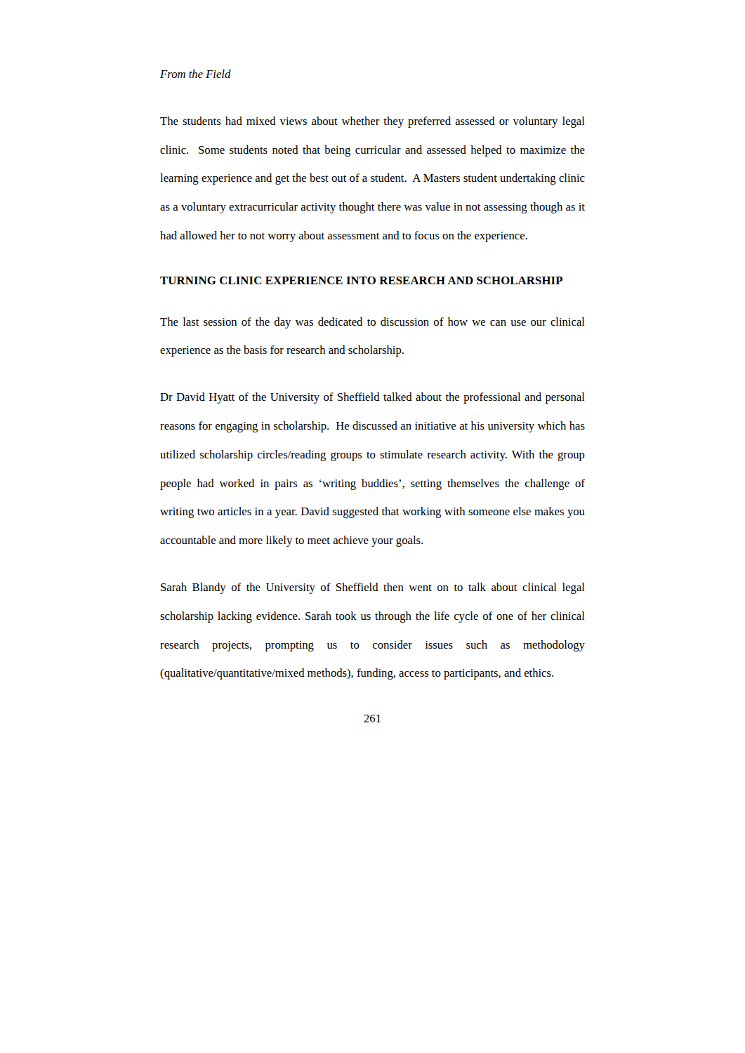From the Field
The students had mixed views about whether they preferred assessed or voluntary legal clinic. Some students noted that being curricular and assessed helped to maximize the learning experience and get the best out of a student. A Masters student undertaking clinic as a voluntary extracurricular activity thought there was value in not assessing though as it had allowed her to not worry about assessment and to focus on the experience.
Turning clinic experience into research and scholarship
The last session of the day was dedicated to discussion of how we can use our clinical experience as the basis for research and scholarship.
Dr David Hyatt of the University of Sheffield talked about the professional and personal reasons for engaging in scholarship. He discussed an initiative at his university which has utilized scholarship circles/reading groups to stimulate research activity. With the group people had worked in pairs as ‘writing buddies’, setting themselves the challenge of writing two articles in a year. David suggested that working with someone else makes you accountable and more likely to meet achieve your goals.
Sarah Blandy of the University of Sheffield then went on to talk about clinical legal scholarship lacking evidence. Sarah took us through the life cycle of one of her clinical research projects, prompting us to consider issues such as methodology (qualitative/quantitative/mixed methods), funding, access to participants, and ethics.
261